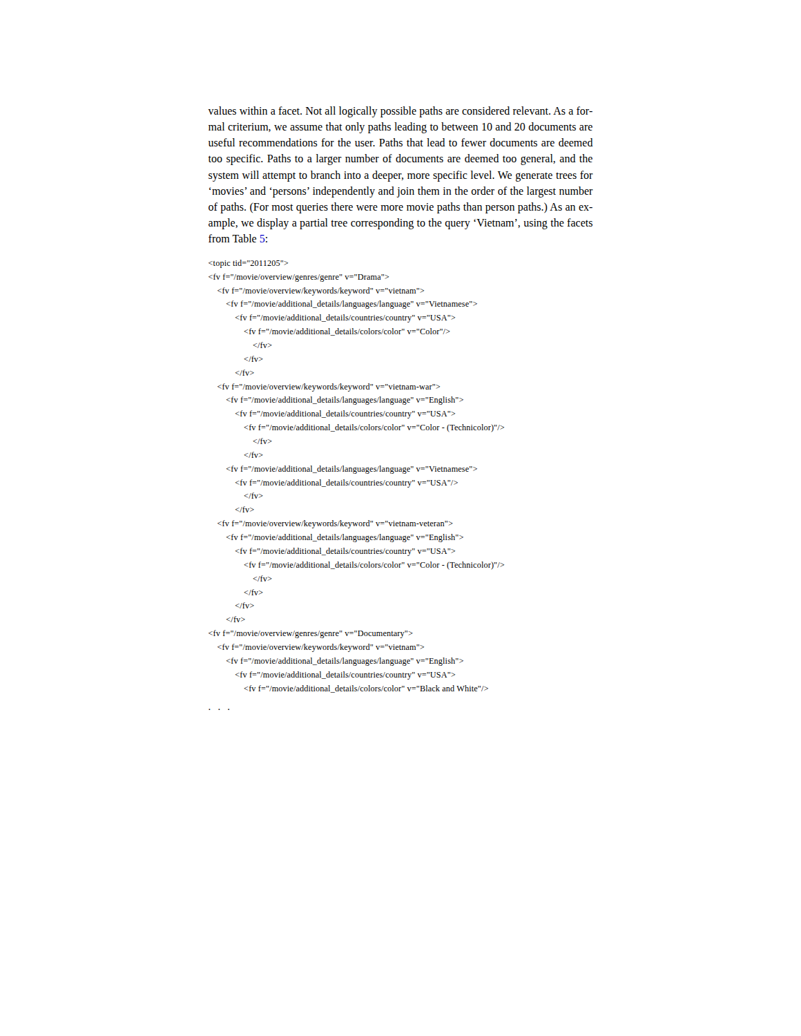values within a facet. Not all logically possible paths are considered relevant. As a formal criterium, we assume that only paths leading to between 10 and 20 documents are useful recommendations for the user. Paths that lead to fewer documents are deemed too specific. Paths to a larger number of documents are deemed too general, and the system will attempt to branch into a deeper, more specific level. We generate trees for ‘movies’ and ‘persons’ independently and join them in the order of the largest number of paths. (For most queries there were more movie paths than person paths.) As an example, we display a partial tree corresponding to the query ‘Vietnam’, using the facets from Table 5:
<topic tid="2011205"> <fv f="/movie/overview/genres/genre" v="Drama"> <fv f="/movie/overview/keywords/keyword" v="vietnam"> <fv f="/movie/additional_details/languages/language" v="Vietnamese"> <fv f="/movie/additional_details/countries/country" v="USA"> <fv f="/movie/additional_details/colors/color" v="Color"/> </fv> </fv> </fv> <fv f="/movie/overview/keywords/keyword" v="vietnam-war"> <fv f="/movie/additional_details/languages/language" v="English"> <fv f="/movie/additional_details/countries/country" v="USA"> <fv f="/movie/additional_details/colors/color" v="Color - (Technicolor)"/> </fv> </fv> <fv f="/movie/additional_details/languages/language" v="Vietnamese"> <fv f="/movie/additional_details/countries/country" v="USA"/> </fv> </fv> <fv f="/movie/overview/keywords/keyword" v="vietnam-veteran"> <fv f="/movie/additional_details/languages/language" v="English"> <fv f="/movie/additional_details/countries/country" v="USA"> <fv f="/movie/additional_details/colors/color" v="Color - (Technicolor)"/> </fv> </fv> </fv> </fv> <fv f="/movie/overview/genres/genre" v="Documentary"> <fv f="/movie/overview/keywords/keyword" v="vietnam"> <fv f="/movie/additional_details/languages/language" v="English"> <fv f="/movie/additional_details/countries/country" v="USA"> <fv f="/movie/additional_details/colors/color" v="Black and White"/>
. . .